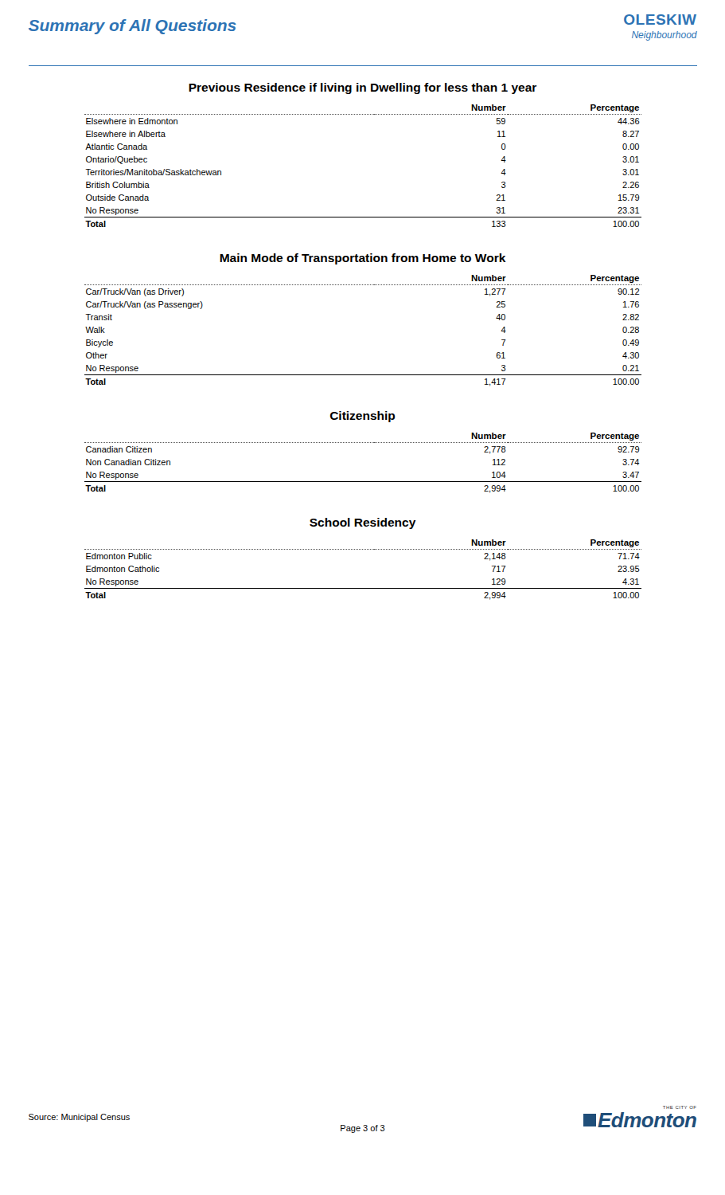Summary of All Questions
OLESKIW
Neighbourhood
Previous Residence if living in Dwelling for less than 1 year
| | Number | Percentage |
| --- | --- | --- |
| Elsewhere in Edmonton | 59 | 44.36 |
| Elsewhere in Alberta | 11 | 8.27 |
| Atlantic Canada | 0 | 0.00 |
| Ontario/Quebec | 4 | 3.01 |
| Territories/Manitoba/Saskatchewan | 4 | 3.01 |
| British Columbia | 3 | 2.26 |
| Outside Canada | 21 | 15.79 |
| No Response | 31 | 23.31 |
| Total | 133 | 100.00 |
Main Mode of Transportation from Home to Work
| | Number | Percentage |
| --- | --- | --- |
| Car/Truck/Van (as Driver) | 1,277 | 90.12 |
| Car/Truck/Van (as Passenger) | 25 | 1.76 |
| Transit | 40 | 2.82 |
| Walk | 4 | 0.28 |
| Bicycle | 7 | 0.49 |
| Other | 61 | 4.30 |
| No Response | 3 | 0.21 |
| Total | 1,417 | 100.00 |
Citizenship
| | Number | Percentage |
| --- | --- | --- |
| Canadian Citizen | 2,778 | 92.79 |
| Non Canadian Citizen | 112 | 3.74 |
| No Response | 104 | 3.47 |
| Total | 2,994 | 100.00 |
School Residency
| | Number | Percentage |
| --- | --- | --- |
| Edmonton Public | 2,148 | 71.74 |
| Edmonton Catholic | 717 | 23.95 |
| No Response | 129 | 4.31 |
| Total | 2,994 | 100.00 |
Source: Municipal Census
Page 3 of 3
THE CITY OF
Edmonton